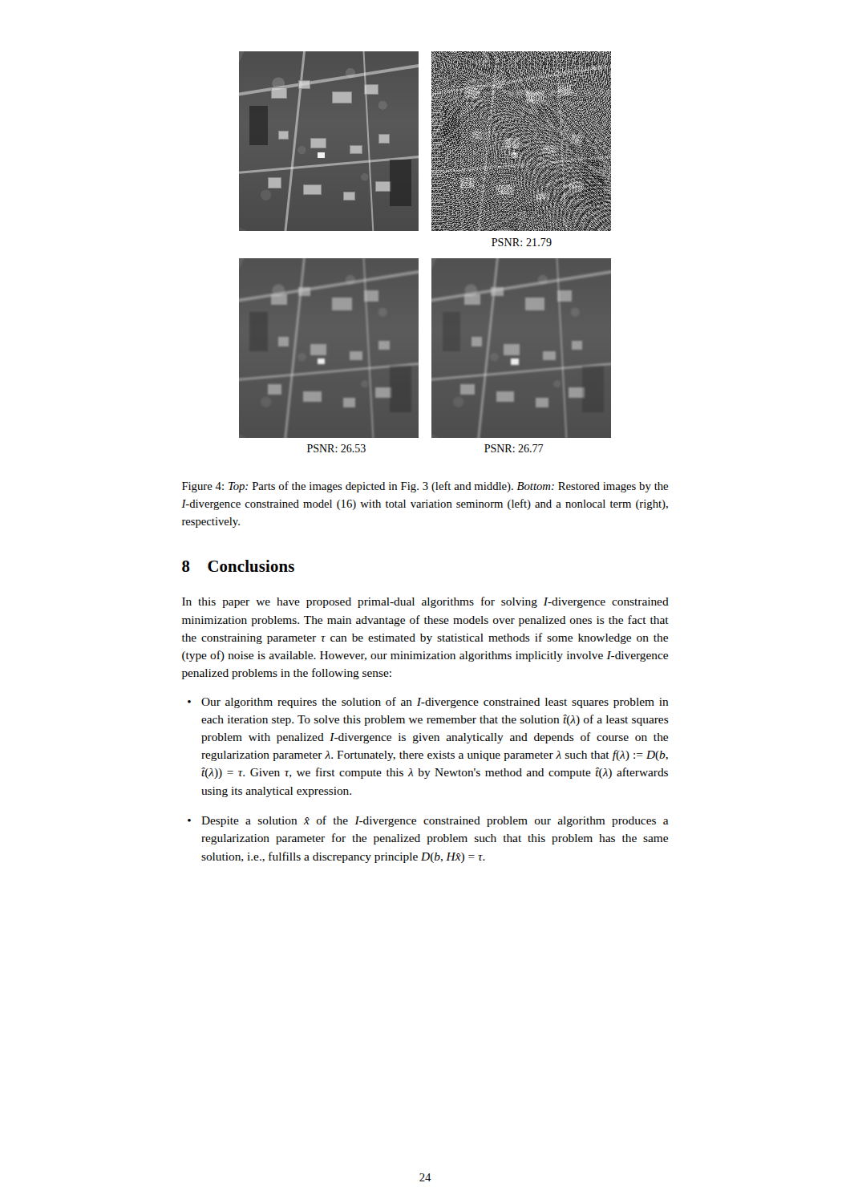PSNR: 21.79
PSNR: 26.53
PSNR: 26.77
Figure 4: Top: Parts of the images depicted in Fig. 3 (left and middle). Bottom: Restored images by the I-divergence constrained model (16) with total variation seminorm (left) and a nonlocal term (right), respectively.
8 Conclusions
In this paper we have proposed primal-dual algorithms for solving I-divergence constrained minimization problems. The main advantage of these models over penalized ones is the fact that the constraining parameter τ can be estimated by statistical methods if some knowledge on the (type of) noise is available. However, our minimization algorithms implicitly involve I-divergence penalized problems in the following sense:
Our algorithm requires the solution of an I-divergence constrained least squares problem in each iteration step. To solve this problem we remember that the solution t̂(λ) of a least squares problem with penalized I-divergence is given analytically and depends of course on the regularization parameter λ. Fortunately, there exists a unique parameter λ such that f(λ) := D(b, t̂(λ)) = τ. Given τ, we first compute this λ by Newton's method and compute t̂(λ) afterwards using its analytical expression.
Despite a solution x̂ of the I-divergence constrained problem our algorithm produces a regularization parameter for the penalized problem such that this problem has the same solution, i.e., fulfills a discrepancy principle D(b, Hx̂) = τ.
24